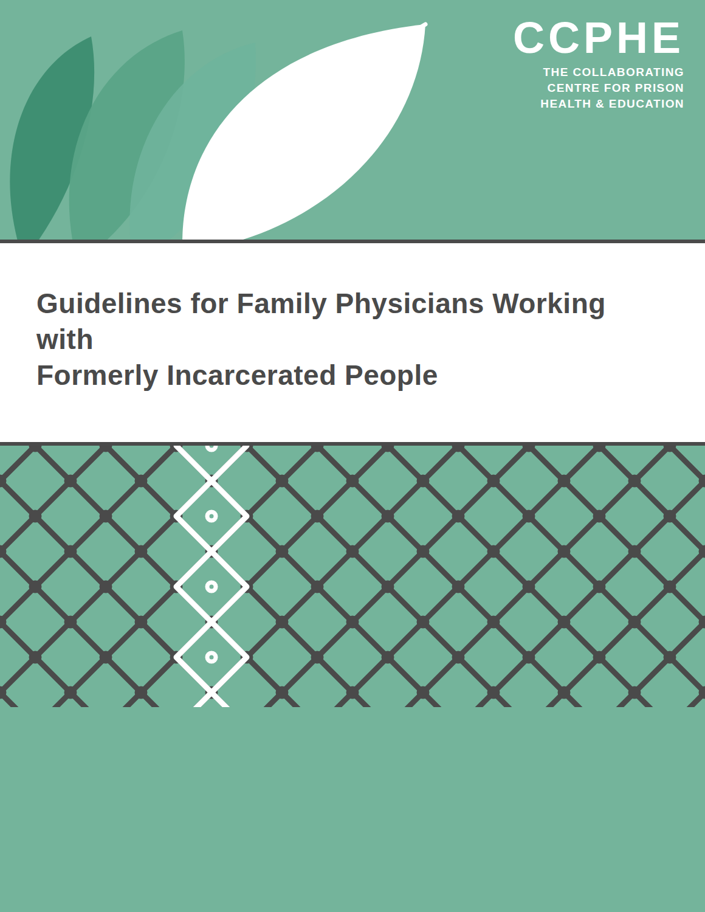CCPHE
The Collaborating
Centre for Prison
Health & Education
Guidelines for Family Physicians Working with
Formerly Incarcerated People